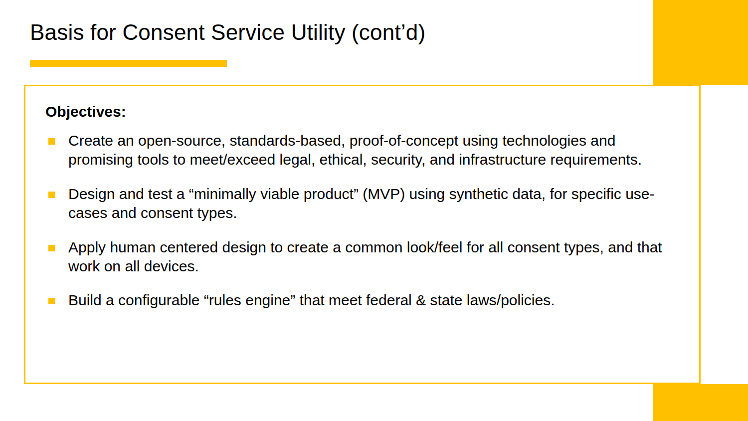Basis for Consent Service Utility (cont’d)
Objectives:
Create an open-source, standards-based, proof-of-concept using technologies and promising tools to meet/exceed legal, ethical, security, and infrastructure requirements.
Design and test a “minimally viable product” (MVP) using synthetic data, for specific use-cases and consent types.
Apply human centered design to create a common look/feel for all consent types, and that work on all devices.
Build a configurable “rules engine” that meet federal & state laws/policies.